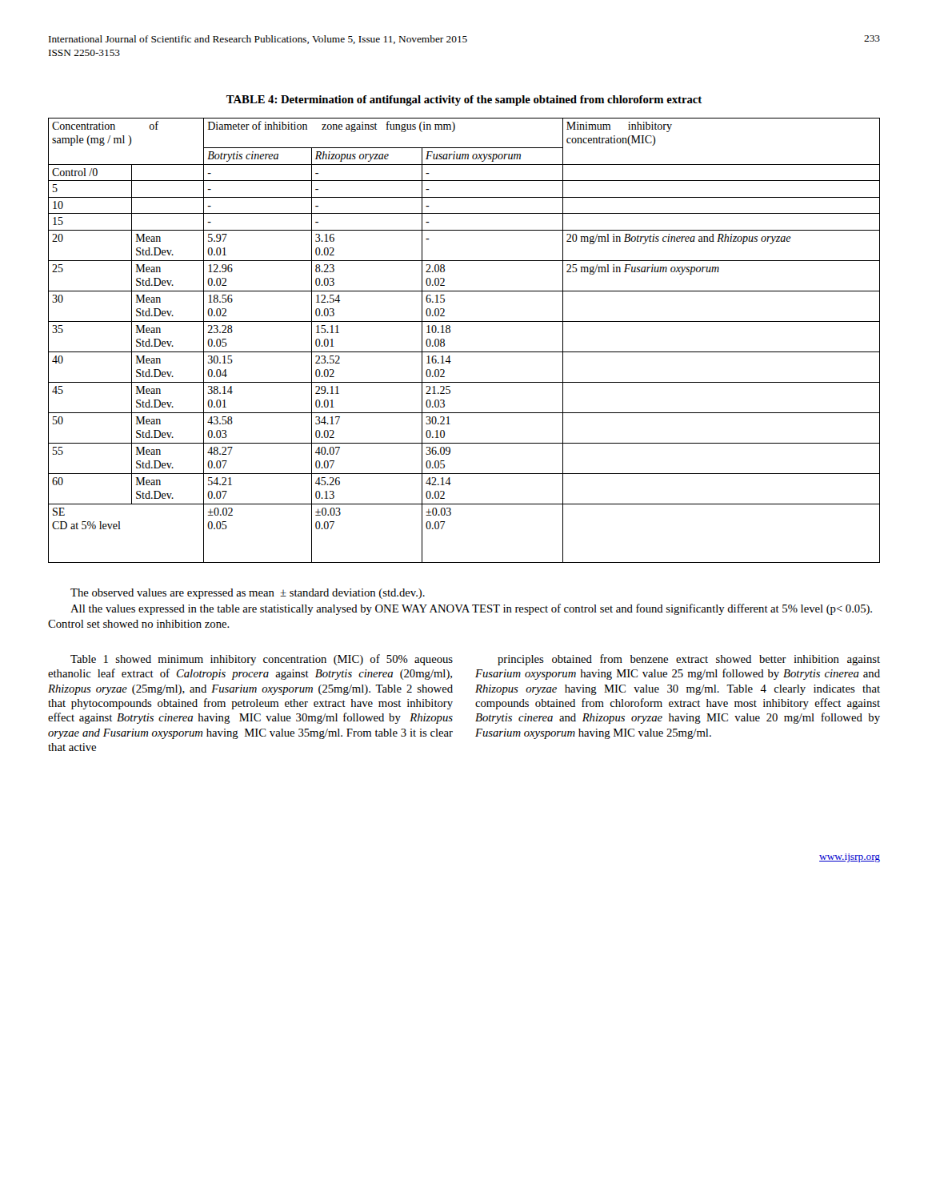International Journal of Scientific and Research Publications, Volume 5, Issue 11, November 2015
ISSN 2250-3153
233
TABLE 4: Determination of antifungal activity of the sample obtained from chloroform extract
| Concentration of sample (mg / ml ) | Diameter of inhibition zone against fungus (in mm) | Minimum inhibitory concentration(MIC) |
| | Botrytis cinerea | Rhizopus oryzae | Fusarium oxysporum |
| Control /0 | | - | - | - | |
| 5 | | - | - | - | |
| 10 | | - | - | - | |
| 15 | | - | - | - | |
| 20 | Mean Std.Dev. | 5.97 0.01 | 3.16 0.02 | - | 20 mg/ml in Botrytis cinerea and Rhizopus oryzae |
| 25 | Mean Std.Dev. | 12.96 0.02 | 8.23 0.03 | 2.08 0.02 | 25 mg/ml in Fusarium oxysporum |
| 30 | Mean Std.Dev. | 18.56 0.02 | 12.54 0.03 | 6.15 0.02 | |
| 35 | Mean Std.Dev. | 23.28 0.05 | 15.11 0.01 | 10.18 0.08 | |
| 40 | Mean Std.Dev. | 30.15 0.04 | 23.52 0.02 | 16.14 0.02 | |
| 45 | Mean Std.Dev. | 38.14 0.01 | 29.11 0.01 | 21.25 0.03 | |
| 50 | Mean Std.Dev. | 43.58 0.03 | 34.17 0.02 | 30.21 0.10 | |
| 55 | Mean Std.Dev. | 48.27 0.07 | 40.07 0.07 | 36.09 0.05 | |
| 60 | Mean Std.Dev. | 54.21 0.07 | 45.26 0.13 | 42.14 0.02 | |
| SE CD at 5% level | ±0.02 0.05 | ±0.03 0.07 | ±0.03 0.07 | |
The observed values are expressed as mean ± standard deviation (std.dev.).
All the values expressed in the table are statistically analysed by ONE WAY ANOVA TEST in respect of control set and found significantly different at 5% level (p< 0.05). Control set showed no inhibition zone.
Table 1 showed minimum inhibitory concentration (MIC) of 50% aqueous ethanolic leaf extract of Calotropis procera against Botrytis cinerea (20mg/ml), Rhizopus oryzae (25mg/ml), and Fusarium oxysporum (25mg/ml). Table 2 showed that phytocompounds obtained from petroleum ether extract have most inhibitory effect against Botrytis cinerea having MIC value 30mg/ml followed by Rhizopus oryzae and Fusarium oxysporum having MIC value 35mg/ml. From table 3 it is clear that active
principles obtained from benzene extract showed better inhibition against Fusarium oxysporum having MIC value 25 mg/ml followed by Botrytis cinerea and Rhizopus oryzae having MIC value 30 mg/ml. Table 4 clearly indicates that compounds obtained from chloroform extract have most inhibitory effect against Botrytis cinerea and Rhizopus oryzae having MIC value 20 mg/ml followed by Fusarium oxysporum having MIC value 25mg/ml.
www.ijsrp.org